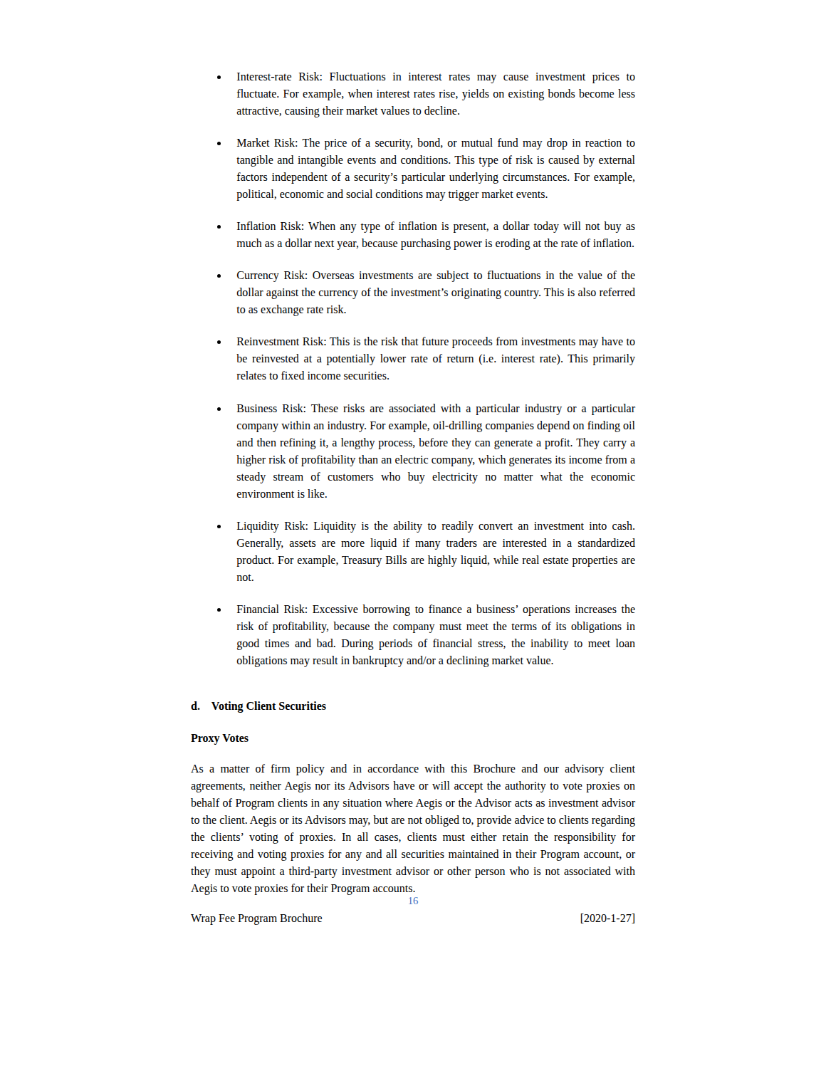Interest-rate Risk: Fluctuations in interest rates may cause investment prices to fluctuate. For example, when interest rates rise, yields on existing bonds become less attractive, causing their market values to decline.
Market Risk: The price of a security, bond, or mutual fund may drop in reaction to tangible and intangible events and conditions. This type of risk is caused by external factors independent of a security’s particular underlying circumstances. For example, political, economic and social conditions may trigger market events.
Inflation Risk: When any type of inflation is present, a dollar today will not buy as much as a dollar next year, because purchasing power is eroding at the rate of inflation.
Currency Risk: Overseas investments are subject to fluctuations in the value of the dollar against the currency of the investment’s originating country. This is also referred to as exchange rate risk.
Reinvestment Risk: This is the risk that future proceeds from investments may have to be reinvested at a potentially lower rate of return (i.e. interest rate). This primarily relates to fixed income securities.
Business Risk: These risks are associated with a particular industry or a particular company within an industry. For example, oil-drilling companies depend on finding oil and then refining it, a lengthy process, before they can generate a profit. They carry a higher risk of profitability than an electric company, which generates its income from a steady stream of customers who buy electricity no matter what the economic environment is like.
Liquidity Risk: Liquidity is the ability to readily convert an investment into cash. Generally, assets are more liquid if many traders are interested in a standardized product. For example, Treasury Bills are highly liquid, while real estate properties are not.
Financial Risk: Excessive borrowing to finance a business’ operations increases the risk of profitability, because the company must meet the terms of its obligations in good times and bad. During periods of financial stress, the inability to meet loan obligations may result in bankruptcy and/or a declining market value.
d. Voting Client Securities
Proxy Votes
As a matter of firm policy and in accordance with this Brochure and our advisory client agreements, neither Aegis nor its Advisors have or will accept the authority to vote proxies on behalf of Program clients in any situation where Aegis or the Advisor acts as investment advisor to the client. Aegis or its Advisors may, but are not obliged to, provide advice to clients regarding the clients’ voting of proxies. In all cases, clients must either retain the responsibility for receiving and voting proxies for any and all securities maintained in their Program account, or they must appoint a third-party investment advisor or other person who is not associated with Aegis to vote proxies for their Program accounts.
16
Wrap Fee Program Brochure [2020-1-27]